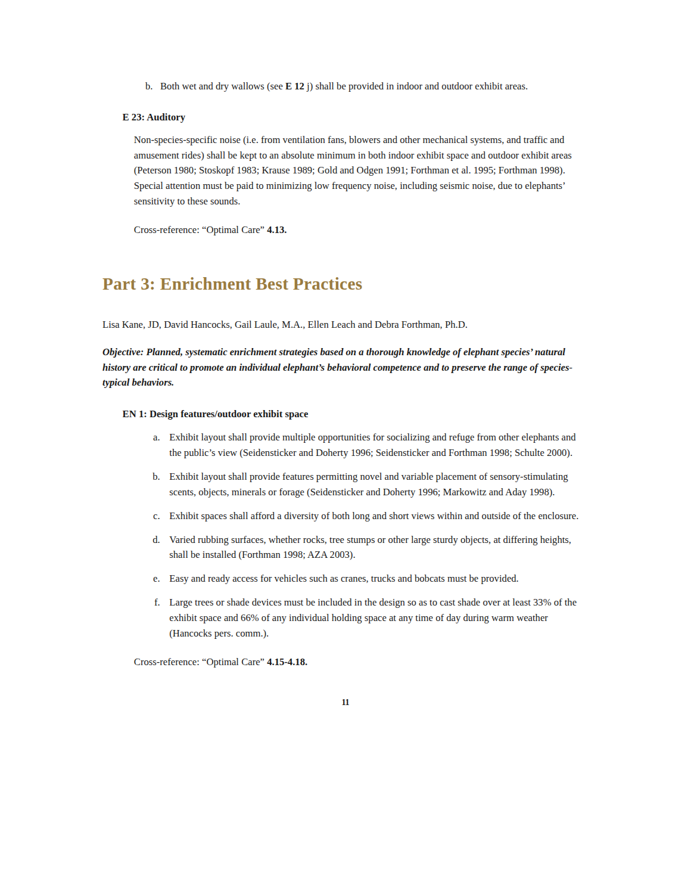b. Both wet and dry wallows (see E 12 j) shall be provided in indoor and outdoor exhibit areas.
E 23: Auditory
Non-species-specific noise (i.e. from ventilation fans, blowers and other mechanical systems, and traffic and amusement rides) shall be kept to an absolute minimum in both indoor exhibit space and outdoor exhibit areas (Peterson 1980; Stoskopf 1983; Krause 1989; Gold and Odgen 1991; Forthman et al. 1995; Forthman 1998). Special attention must be paid to minimizing low frequency noise, including seismic noise, due to elephants’ sensitivity to these sounds.
Cross-reference: “Optimal Care” 4.13.
Part 3: Enrichment Best Practices
Lisa Kane, JD, David Hancocks, Gail Laule, M.A., Ellen Leach and Debra Forthman, Ph.D.
Objective: Planned, systematic enrichment strategies based on a thorough knowledge of elephant species’ natural history are critical to promote an individual elephant’s behavioral competence and to preserve the range of species-typical behaviors.
EN 1: Design features/outdoor exhibit space
Exhibit layout shall provide multiple opportunities for socializing and refuge from other elephants and the public’s view (Seidensticker and Doherty 1996; Seidensticker and Forthman 1998; Schulte 2000).
Exhibit layout shall provide features permitting novel and variable placement of sensory-stimulating scents, objects, minerals or forage (Seidensticker and Doherty 1996; Markowitz and Aday 1998).
Exhibit spaces shall afford a diversity of both long and short views within and outside of the enclosure.
Varied rubbing surfaces, whether rocks, tree stumps or other large sturdy objects, at differing heights, shall be installed (Forthman 1998; AZA 2003).
Easy and ready access for vehicles such as cranes, trucks and bobcats must be provided.
Large trees or shade devices must be included in the design so as to cast shade over at least 33% of the exhibit space and 66% of any individual holding space at any time of day during warm weather (Hancocks pers. comm.).
Cross-reference: “Optimal Care” 4.15-4.18.
11